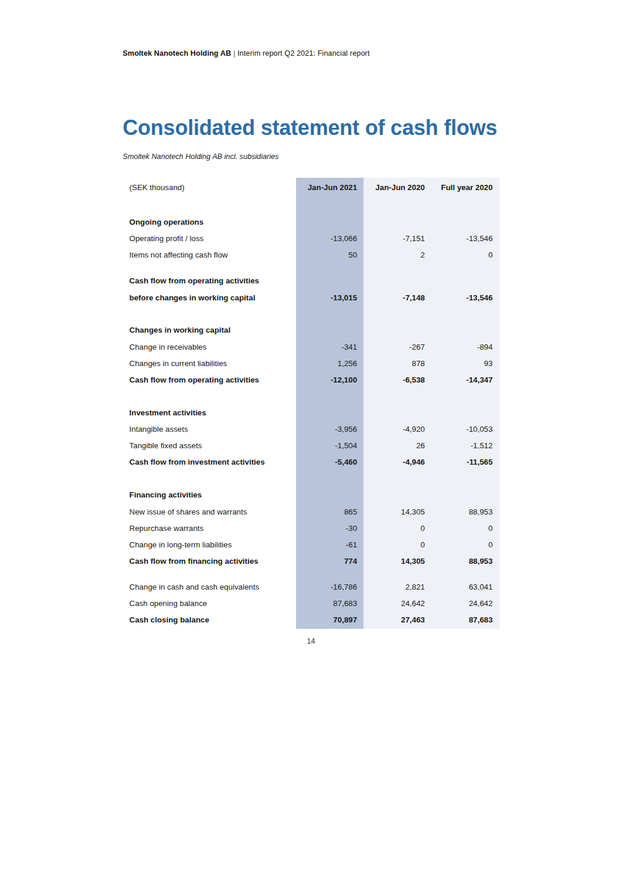Smoltek Nanotech Holding AB | Interim report Q2 2021: Financial report
Consolidated statement of cash flows
Smoltek Nanotech Holding AB incl. subsidiaries
| (SEK thousand) | Jan-Jun 2021 | Jan-Jun 2020 | Full year 2020 |
| --- | --- | --- | --- |
| Ongoing operations | | | |
| Operating profit / loss | -13,066 | -7,151 | -13,546 |
| Items not affecting cash flow | 50 | 2 | 0 |
| Cash flow from operating activities | | | |
| before changes in working capital | -13,015 | -7,148 | -13,546 |
| Changes in working capital | | | |
| Change in receivables | -341 | -267 | -894 |
| Changes in current liabilities | 1,256 | 878 | 93 |
| Cash flow from operating activities | -12,100 | -6,538 | -14,347 |
| Investment activities | | | |
| Intangible assets | -3,956 | -4,920 | -10,053 |
| Tangible fixed assets | -1,504 | 26 | -1,512 |
| Cash flow from investment activities | -5,460 | -4,946 | -11,565 |
| Financing activities | | | |
| New issue of shares and warrants | 865 | 14,305 | 88,953 |
| Repurchase warrants | -30 | 0 | 0 |
| Change in long-term liabilities | -61 | 0 | 0 |
| Cash flow from financing activities | 774 | 14,305 | 88,953 |
| Change in cash and cash equivalents | -16,786 | 2,821 | 63,041 |
| Cash opening balance | 87,683 | 24,642 | 24,642 |
| Cash closing balance | 70,897 | 27,463 | 87,683 |
14